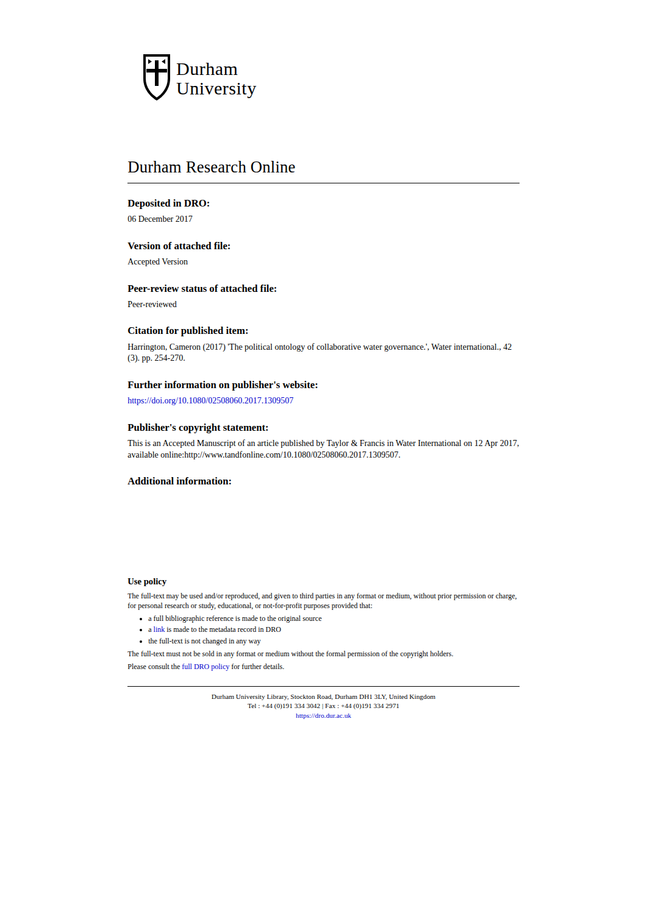Durham University
Durham Research Online
Deposited in DRO:
06 December 2017
Version of attached file:
Accepted Version
Peer-review status of attached file:
Peer-reviewed
Citation for published item:
Harrington, Cameron (2017) 'The political ontology of collaborative water governance.', Water international., 42 (3). pp. 254-270.
Further information on publisher's website:
https://doi.org/10.1080/02508060.2017.1309507
Publisher's copyright statement:
This is an Accepted Manuscript of an article published by Taylor & Francis in Water International on 12 Apr 2017, available online:http://www.tandfonline.com/10.1080/02508060.2017.1309507.
Additional information:
Use policy
The full-text may be used and/or reproduced, and given to third parties in any format or medium, without prior permission or charge, for personal research or study, educational, or not-for-profit purposes provided that:
a full bibliographic reference is made to the original source
a link is made to the metadata record in DRO
the full-text is not changed in any way
The full-text must not be sold in any format or medium without the formal permission of the copyright holders.
Please consult the full DRO policy for further details.
Durham University Library, Stockton Road, Durham DH1 3LY, United Kingdom
Tel : +44 (0)191 334 3042 | Fax : +44 (0)191 334 2971
https://dro.dur.ac.uk